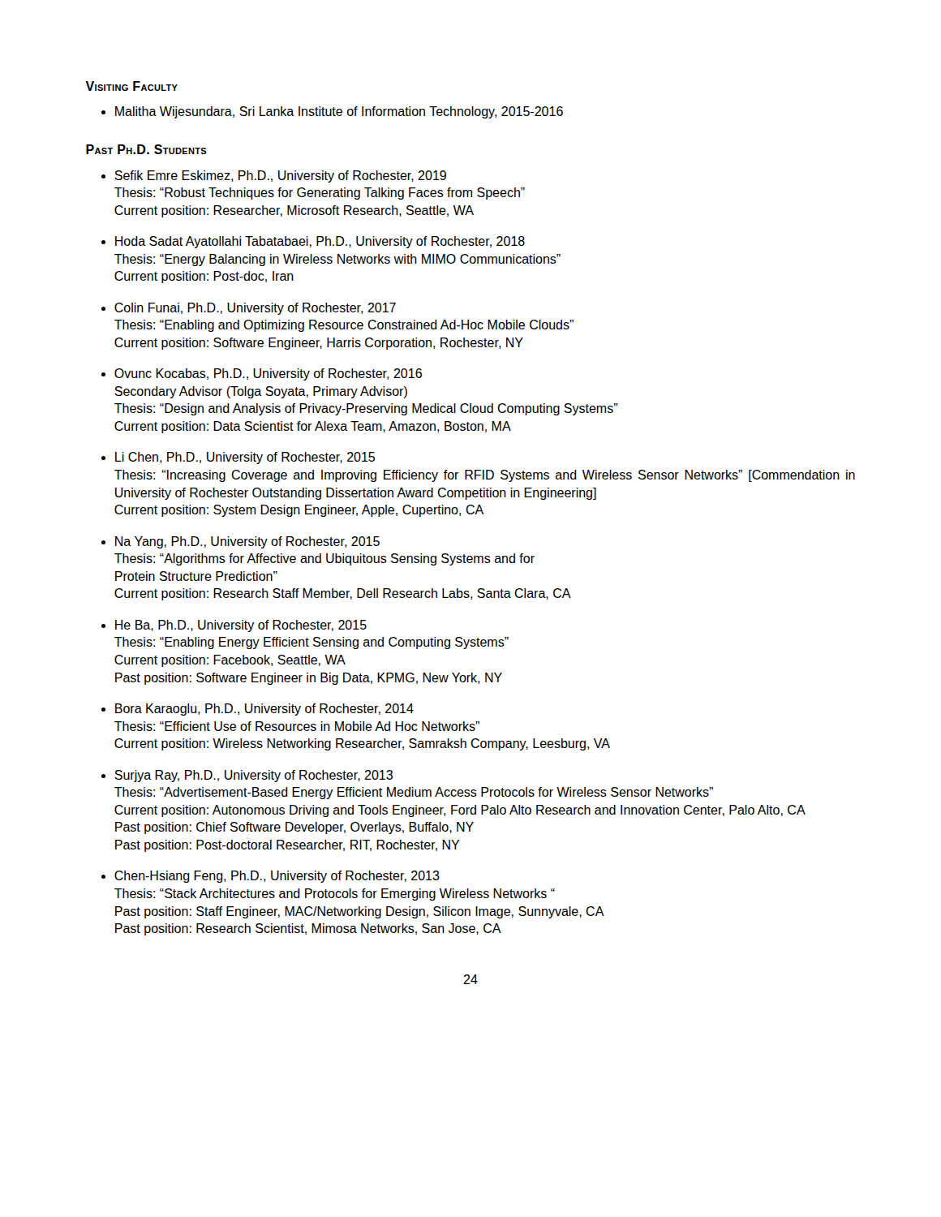Visiting Faculty
Malitha Wijesundara, Sri Lanka Institute of Information Technology, 2015-2016
Past Ph.D. Students
Sefik Emre Eskimez, Ph.D., University of Rochester, 2019
Thesis: “Robust Techniques for Generating Talking Faces from Speech”
Current position: Researcher, Microsoft Research, Seattle, WA
Hoda Sadat Ayatollahi Tabatabaei, Ph.D., University of Rochester, 2018
Thesis: “Energy Balancing in Wireless Networks with MIMO Communications”
Current position: Post-doc, Iran
Colin Funai, Ph.D., University of Rochester, 2017
Thesis: “Enabling and Optimizing Resource Constrained Ad-Hoc Mobile Clouds”
Current position: Software Engineer, Harris Corporation, Rochester, NY
Ovunc Kocabas, Ph.D., University of Rochester, 2016
Secondary Advisor (Tolga Soyata, Primary Advisor)
Thesis: “Design and Analysis of Privacy-Preserving Medical Cloud Computing Systems”
Current position: Data Scientist for Alexa Team, Amazon, Boston, MA
Li Chen, Ph.D., University of Rochester, 2015
Thesis: “Increasing Coverage and Improving Efficiency for RFID Systems and Wireless Sensor Networks” [Commendation in University of Rochester Outstanding Dissertation Award Competition in Engineering]
Current position: System Design Engineer, Apple, Cupertino, CA
Na Yang, Ph.D., University of Rochester, 2015
Thesis: “Algorithms for Affective and Ubiquitous Sensing Systems and for
Protein Structure Prediction”
Current position: Research Staff Member, Dell Research Labs, Santa Clara, CA
He Ba, Ph.D., University of Rochester, 2015
Thesis: “Enabling Energy Efficient Sensing and Computing Systems”
Current position: Facebook, Seattle, WA
Past position: Software Engineer in Big Data, KPMG, New York, NY
Bora Karaoglu, Ph.D., University of Rochester, 2014
Thesis: “Efficient Use of Resources in Mobile Ad Hoc Networks”
Current position: Wireless Networking Researcher, Samraksh Company, Leesburg, VA
Surjya Ray, Ph.D., University of Rochester, 2013
Thesis: “Advertisement-Based Energy Efficient Medium Access Protocols for Wireless Sensor Networks”
Current position: Autonomous Driving and Tools Engineer, Ford Palo Alto Research and Innovation Center, Palo Alto, CA
Past position: Chief Software Developer, Overlays, Buffalo, NY
Past position: Post-doctoral Researcher, RIT, Rochester, NY
Chen-Hsiang Feng, Ph.D., University of Rochester, 2013
Thesis: “Stack Architectures and Protocols for Emerging Wireless Networks “
Past position: Staff Engineer, MAC/Networking Design, Silicon Image, Sunnyvale, CA
Past position: Research Scientist, Mimosa Networks, San Jose, CA
24